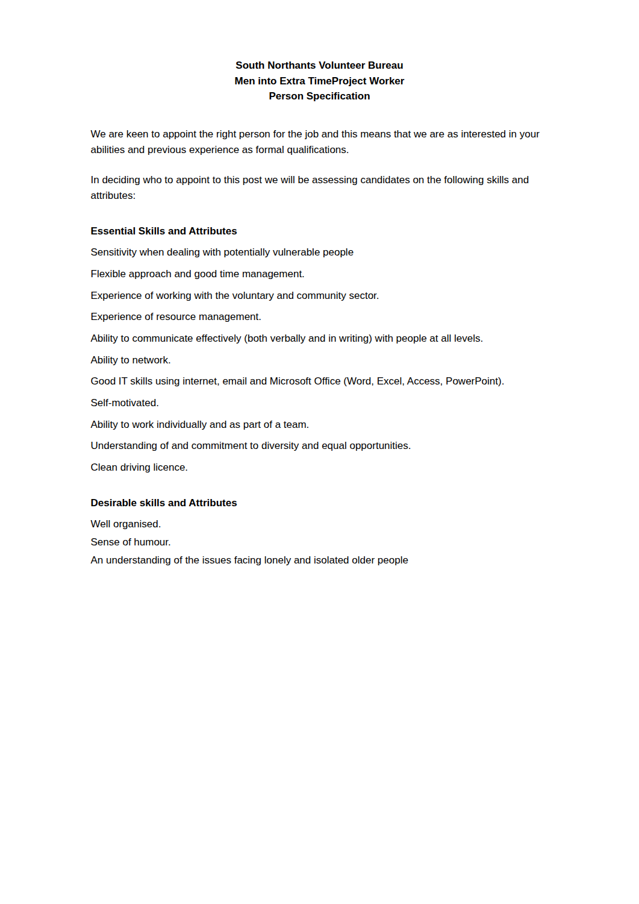South Northants Volunteer Bureau
Men into Extra TimeProject Worker
Person Specification
We are keen to appoint the right person for the job and this means that we are as interested in your abilities and previous experience as formal qualifications.
In deciding who to appoint to this post we will be assessing candidates on the following skills and attributes:
Essential Skills and Attributes
Sensitivity when dealing with potentially vulnerable people
Flexible approach and good time management.
Experience of working with the voluntary and community sector.
Experience of resource management.
Ability to communicate effectively (both verbally and in writing) with people at all levels.
Ability to network.
Good IT skills using internet, email and Microsoft Office (Word, Excel, Access, PowerPoint).
Self-motivated.
Ability to work individually and as part of a team.
Understanding of and commitment to diversity and equal opportunities.
Clean driving licence.
Desirable skills and Attributes
Well organised.
Sense of humour.
An understanding of the issues facing lonely and isolated older people